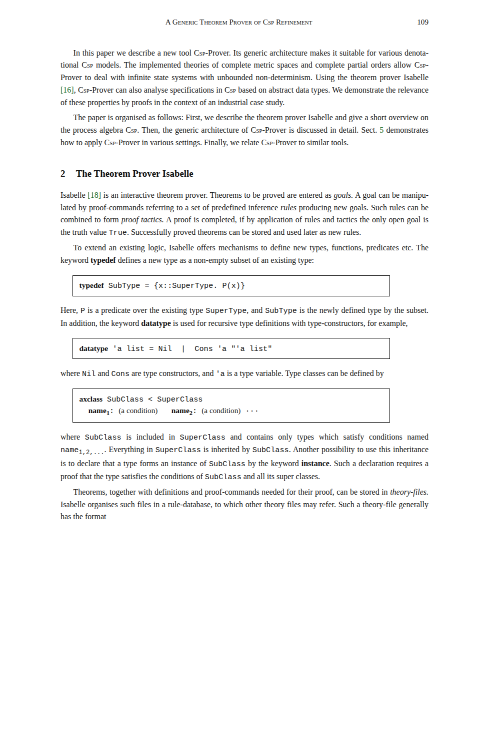A Generic Theorem Prover of Csp Refinement 109
In this paper we describe a new tool Csp-Prover. Its generic architecture makes it suitable for various denotational Csp models. The implemented theories of complete metric spaces and complete partial orders allow Csp-Prover to deal with infinite state systems with unbounded non-determinism. Using the theorem prover Isabelle [16], Csp-Prover can also analyse specifications in Csp based on abstract data types. We demonstrate the relevance of these properties by proofs in the context of an industrial case study.
The paper is organised as follows: First, we describe the theorem prover Isabelle and give a short overview on the process algebra Csp. Then, the generic architecture of Csp-Prover is discussed in detail. Sect. 5 demonstrates how to apply Csp-Prover in various settings. Finally, we relate Csp-Prover to similar tools.
2 The Theorem Prover Isabelle
Isabelle [18] is an interactive theorem prover. Theorems to be proved are entered as goals. A goal can be manipulated by proof-commands referring to a set of predefined inference rules producing new goals. Such rules can be combined to form proof tactics. A proof is completed, if by application of rules and tactics the only open goal is the truth value True. Successfully proved theorems can be stored and used later as new rules.
To extend an existing logic, Isabelle offers mechanisms to define new types, functions, predicates etc. The keyword typedef defines a new type as a non-empty subset of an existing type:
typedef SubType = {x::SuperType. P(x)}
Here, P is a predicate over the existing type SuperType, and SubType is the newly defined type by the subset. In addition, the keyword datatype is used for recursive type definitions with type-constructors, for example,
datatype 'a list = Nil | Cons 'a "'a list"
where Nil and Cons are type constructors, and 'a is a type variable. Type classes can be defined by
axclass SubClass < SuperClass
name1: (a condition) name2: (a condition) ···
where SubClass is included in SuperClass and contains only types which satisfy conditions named name1,2,.... Everything in SuperClass is inherited by SubClass. Another possibility to use this inheritance is to declare that a type forms an instance of SubClass by the keyword instance. Such a declaration requires a proof that the type satisfies the conditions of SubClass and all its super classes.
Theorems, together with definitions and proof-commands needed for their proof, can be stored in theory-files. Isabelle organises such files in a rule-database, to which other theory files may refer. Such a theory-file generally has the format